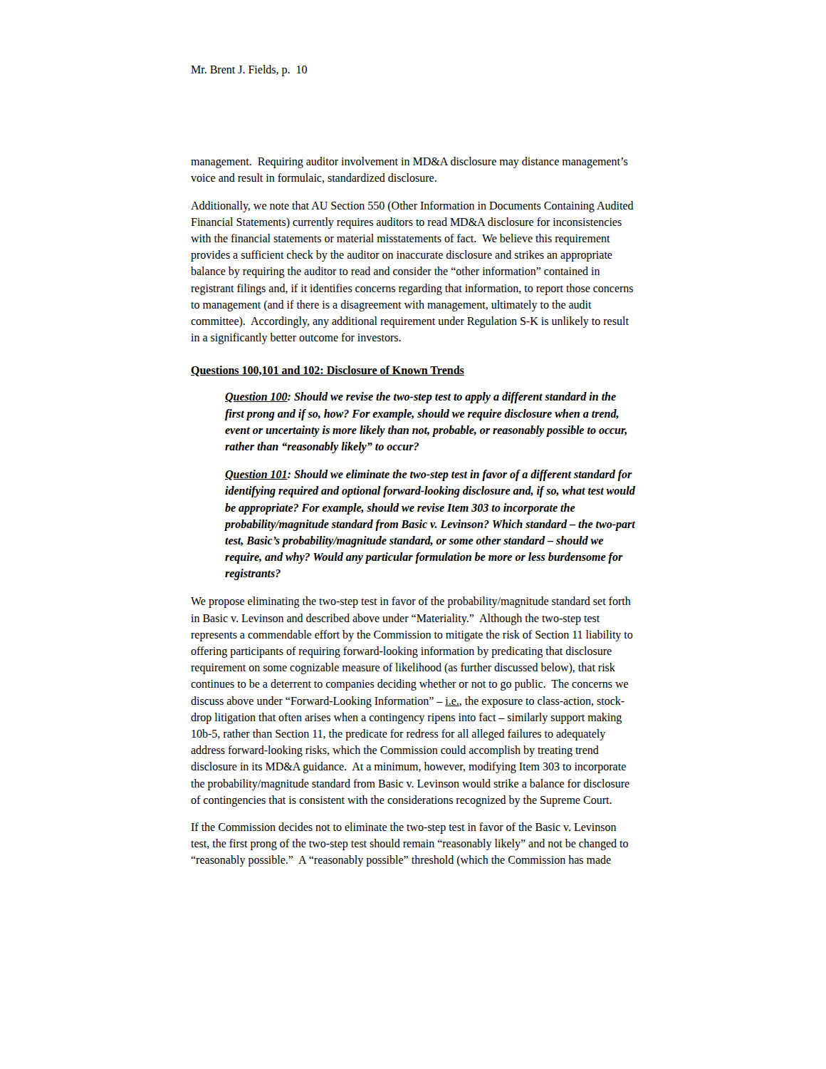Mr. Brent J. Fields, p. 10
management. Requiring auditor involvement in MD&A disclosure may distance management’s voice and result in formulaic, standardized disclosure.
Additionally, we note that AU Section 550 (Other Information in Documents Containing Audited Financial Statements) currently requires auditors to read MD&A disclosure for inconsistencies with the financial statements or material misstatements of fact. We believe this requirement provides a sufficient check by the auditor on inaccurate disclosure and strikes an appropriate balance by requiring the auditor to read and consider the “other information” contained in registrant filings and, if it identifies concerns regarding that information, to report those concerns to management (and if there is a disagreement with management, ultimately to the audit committee). Accordingly, any additional requirement under Regulation S-K is unlikely to result in a significantly better outcome for investors.
Questions 100,101 and 102: Disclosure of Known Trends
Question 100: Should we revise the two-step test to apply a different standard in the first prong and if so, how? For example, should we require disclosure when a trend, event or uncertainty is more likely than not, probable, or reasonably possible to occur, rather than “reasonably likely” to occur?
Question 101: Should we eliminate the two-step test in favor of a different standard for identifying required and optional forward-looking disclosure and, if so, what test would be appropriate? For example, should we revise Item 303 to incorporate the probability/magnitude standard from Basic v. Levinson? Which standard – the two-part test, Basic’s probability/magnitude standard, or some other standard – should we require, and why? Would any particular formulation be more or less burdensome for registrants?
We propose eliminating the two-step test in favor of the probability/magnitude standard set forth in Basic v. Levinson and described above under “Materiality.” Although the two-step test represents a commendable effort by the Commission to mitigate the risk of Section 11 liability to offering participants of requiring forward-looking information by predicating that disclosure requirement on some cognizable measure of likelihood (as further discussed below), that risk continues to be a deterrent to companies deciding whether or not to go public. The concerns we discuss above under “Forward-Looking Information” – i.e., the exposure to class-action, stock-drop litigation that often arises when a contingency ripens into fact – similarly support making 10b-5, rather than Section 11, the predicate for redress for all alleged failures to adequately address forward-looking risks, which the Commission could accomplish by treating trend disclosure in its MD&A guidance. At a minimum, however, modifying Item 303 to incorporate the probability/magnitude standard from Basic v. Levinson would strike a balance for disclosure of contingencies that is consistent with the considerations recognized by the Supreme Court.
If the Commission decides not to eliminate the two-step test in favor of the Basic v. Levinson test, the first prong of the two-step test should remain “reasonably likely” and not be changed to “reasonably possible.” A “reasonably possible” threshold (which the Commission has made